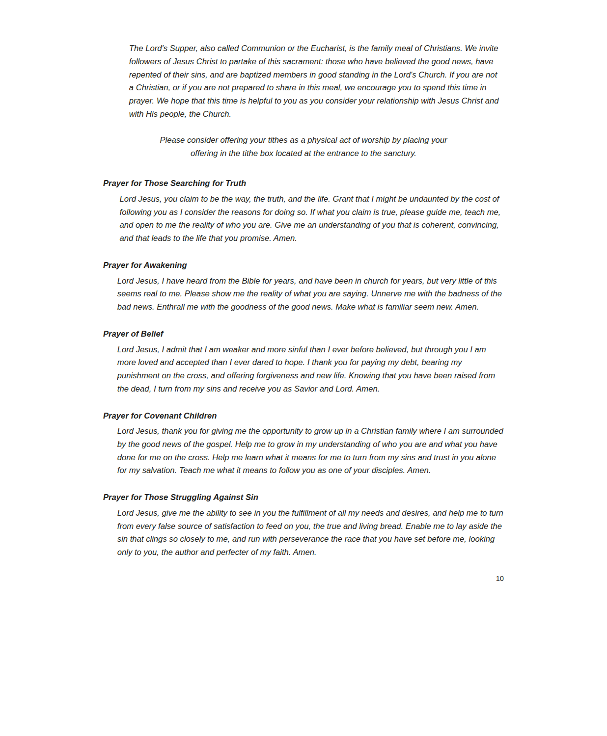The Lord's Supper, also called Communion or the Eucharist, is the family meal of Christians. We invite followers of Jesus Christ to partake of this sacrament: those who have believed the good news, have repented of their sins, and are baptized members in good standing in the Lord's Church. If you are not a Christian, or if you are not prepared to share in this meal, we encourage you to spend this time in prayer. We hope that this time is helpful to you as you consider your relationship with Jesus Christ and with His people, the Church.
Please consider offering your tithes as a physical act of worship by placing your
offering in the tithe box located at the entrance to the sanctury.
Prayer for Those Searching for Truth
Lord Jesus, you claim to be the way, the truth, and the life. Grant that I might be undaunted by the cost of following you as I consider the reasons for doing so. If what you claim is true, please guide me, teach me, and open to me the reality of who you are. Give me an understanding of you that is coherent, convincing, and that leads to the life that you promise. Amen.
Prayer for Awakening
Lord Jesus, I have heard from the Bible for years, and have been in church for years, but very little of this seems real to me. Please show me the reality of what you are saying. Unnerve me with the badness of the bad news. Enthrall me with the goodness of the good news. Make what is familiar seem new. Amen.
Prayer of Belief
Lord Jesus, I admit that I am weaker and more sinful than I ever before believed, but through you I am more loved and accepted than I ever dared to hope. I thank you for paying my debt, bearing my punishment on the cross, and offering forgiveness and new life. Knowing that you have been raised from the dead, I turn from my sins and receive you as Savior and Lord. Amen.
Prayer for Covenant Children
Lord Jesus, thank you for giving me the opportunity to grow up in a Christian family where I am surrounded by the good news of the gospel. Help me to grow in my understanding of who you are and what you have done for me on the cross. Help me learn what it means for me to turn from my sins and trust in you alone for my salvation. Teach me what it means to follow you as one of your disciples. Amen.
Prayer for Those Struggling Against Sin
Lord Jesus, give me the ability to see in you the fulfillment of all my needs and desires, and help me to turn from every false source of satisfaction to feed on you, the true and living bread. Enable me to lay aside the sin that clings so closely to me, and run with perseverance the race that you have set before me, looking only to you, the author and perfecter of my faith. Amen.
10